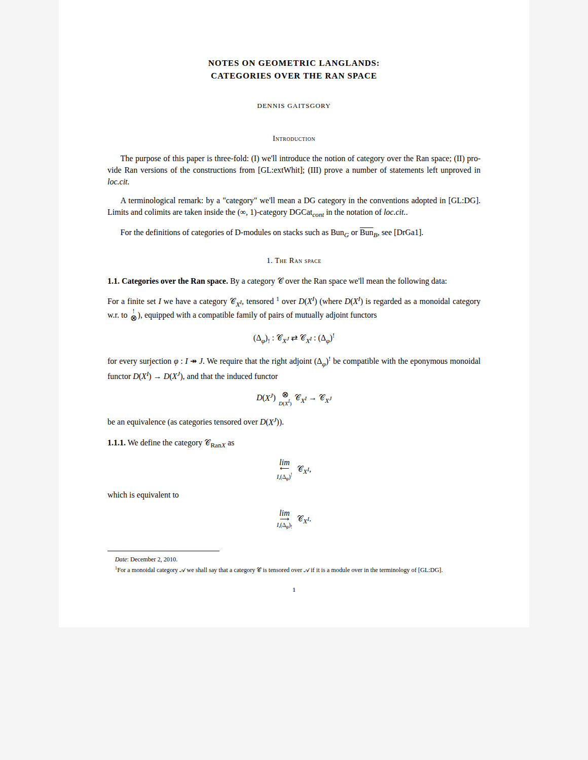Notes on Geometric Langlands:
Categories over the Ran Space
Dennis Gaitsgory
Introduction
The purpose of this paper is three-fold: (I) we'll introduce the notion of category over the Ran space; (II) provide Ran versions of the constructions from [GL:extWhit]; (III) prove a number of statements left unproved in loc.cit.
A terminological remark: by a "category" we'll mean a DG category in the conventions adopted in [GL:DG]. Limits and colimits are taken inside the (∞, 1)-category DGCatcont in the notation of loc.cit..
For the definitions of categories of D-modules on stacks such as BunG or BunB, see [DrGa1].
1. The Ran space
1.1. Categories over the Ran space. By a category 𝒞 over the Ran space we'll mean the following data:
For a finite set I we have a category 𝒞XI, tensored 1 over D(XI) (where D(XI) is regarded as a monoidal category w.r. to !⊗), equipped with a compatible family of pairs of mutually adjoint functors
(Δφ)! : 𝒞XJ ⇄ 𝒞XI : (Δφ)!
for every surjection φ : I ↠ J. We require that the right adjoint (Δφ)! be compatible with the eponymous monoidal functor D(XI) → D(XJ), and that the induced functor
D(XJ) ⊗D(XI) 𝒞XI → 𝒞XJ
be an equivalence (as categories tensored over D(XJ)).
1.1.1. We define the category 𝒞RanX as
lim⟵I,(Δφ)! 𝒞XI,
which is equivalent to
lim⟶I,(Δφ)! 𝒞XI.
Date: December 2, 2010.
1For a monoidal category 𝒜 we shall say that a category 𝒞 is tensored over 𝒜 if it is a module over in the terminology of [GL:DG].
1